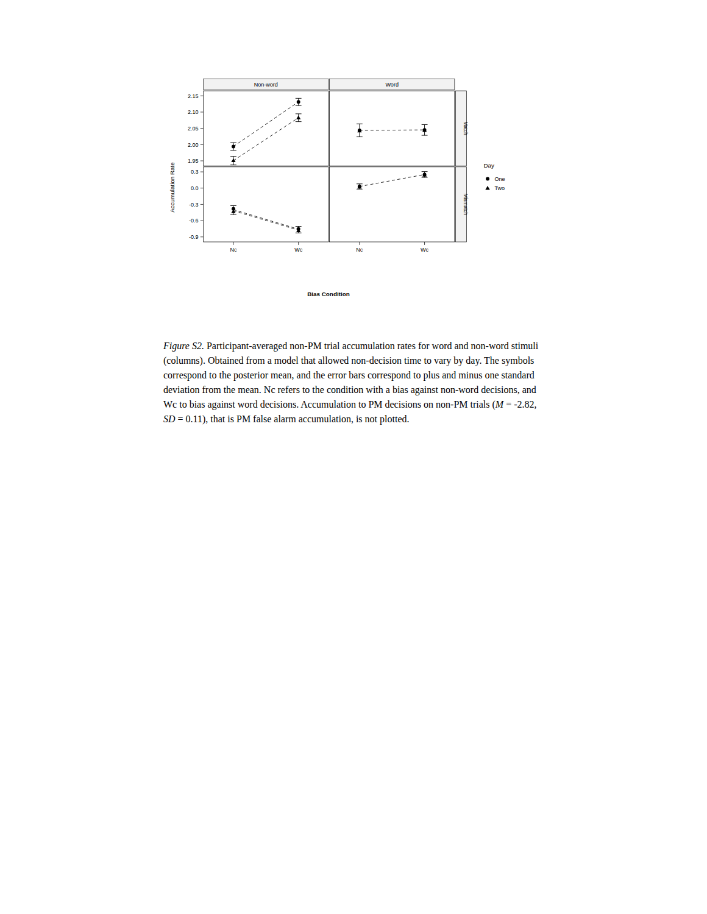Participant-averaged non-PM trial accumulation rates for word and non-word stimuli A two-by-two panel plot. Columns are Non-word and Word stimuli; rows are Match and Mismatch. The x-axis shows bias condition Nc and Wc; the y-axis shows accumulation rate. Points are plotted for Day One (filled circles) and Day Two (filled triangles) with error bars, connected by dashed lines. Accumulation Rate Bias Condition Non-word Word Match Mismatch 2.15 2.10 2.05 2.00 1.95 0.3 0.0 -0.3 -0.6 -0.9 Nc Wc Nc Wc TOP-LEFT PANEL: Non-word / Match Day One: Nc ~1.995 (y=153.3) ; Wc ~2.132 (y=64.2) Day Two: Nc ~1.951 (y=181.6) ; Wc ~2.083 (y=95.8) TOP-RIGHT PANEL: Word / Match Day One: Nc ~2.044 (y=121.4) ; Wc ~2.046 (y=120.1) Day Two: Nc ~2.043 (y=122.1) ; Wc ~2.046 (y=120.1) BOTTOM-LEFT PANEL: Non-word / Mismatch Day One: Nc ~-0.42 (y=279.5) ; Wc ~-0.79 (y=319.6) Day Two: Nc ~-0.43 (y=280.6) ; Wc ~-0.79 (y=319.6) BOTTOM-RIGHT PANEL: Word / Mismatch Day One: Nc ~0.03 (y=233.2) ; Wc ~0.25 (y=209.3) Day Two: Nc ~0.03 (y=233.2) ; Wc ~0.25 (y=209.3) Day One Two
Figure S2. Participant-averaged non-PM trial accumulation rates for word and non-word stimuli (columns). Obtained from a model that allowed non-decision time to vary by day. The symbols correspond to the posterior mean, and the error bars correspond to plus and minus one standard deviation from the mean. Nc refers to the condition with a bias against non-word decisions, and Wc to bias against word decisions. Accumulation to PM decisions on non-PM trials (M = -2.82, SD = 0.11), that is PM false alarm accumulation, is not plotted.